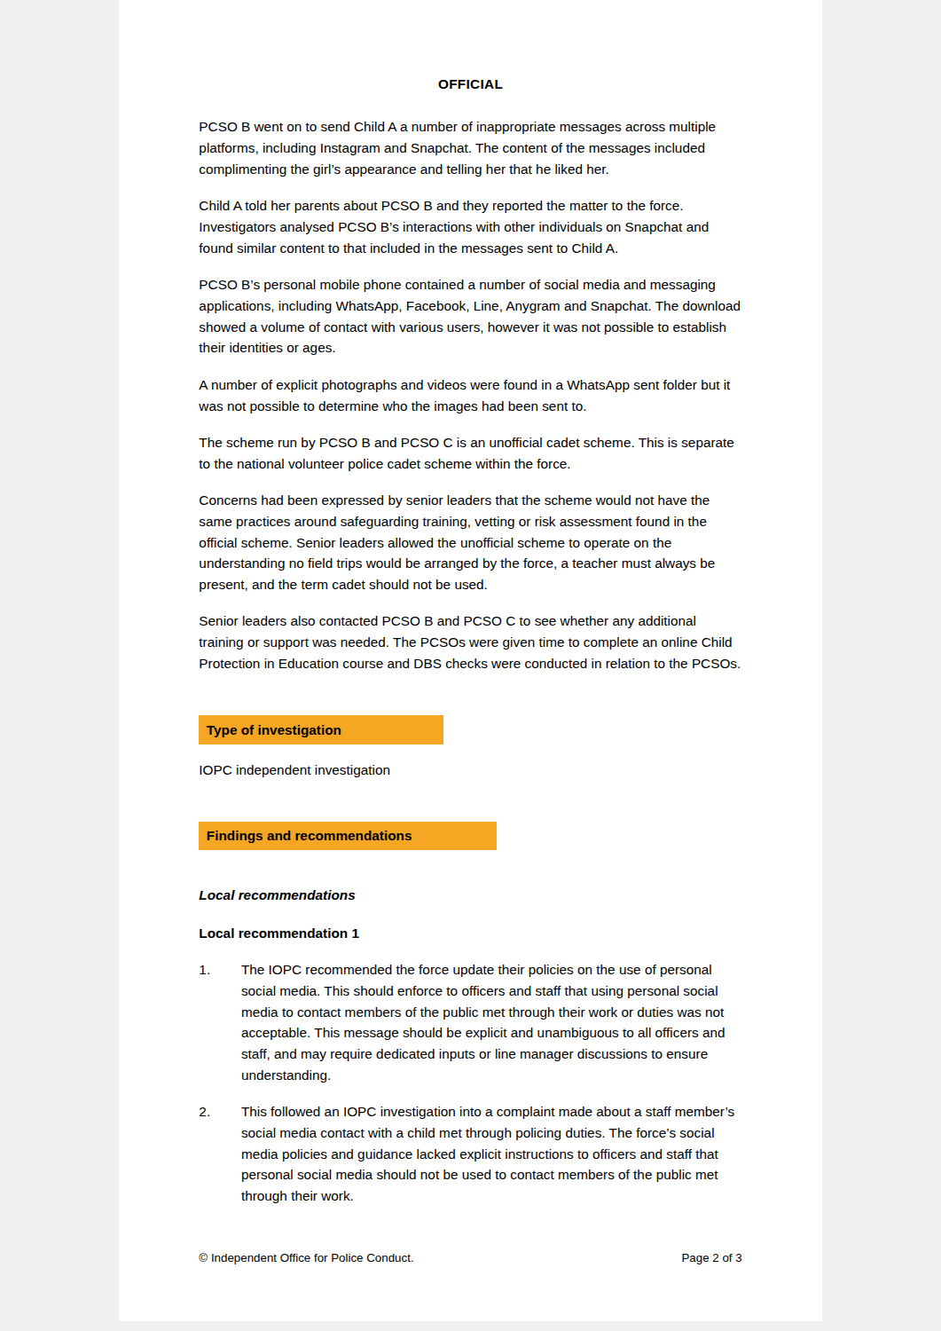OFFICIAL
PCSO B went on to send Child A a number of inappropriate messages across multiple platforms, including Instagram and Snapchat. The content of the messages included complimenting the girl’s appearance and telling her that he liked her.
Child A told her parents about PCSO B and they reported the matter to the force. Investigators analysed PCSO B’s interactions with other individuals on Snapchat and found similar content to that included in the messages sent to Child A.
PCSO B’s personal mobile phone contained a number of social media and messaging applications, including WhatsApp, Facebook, Line, Anygram and Snapchat. The download showed a volume of contact with various users, however it was not possible to establish their identities or ages.
A number of explicit photographs and videos were found in a WhatsApp sent folder but it was not possible to determine who the images had been sent to.
The scheme run by PCSO B and PCSO C is an unofficial cadet scheme. This is separate to the national volunteer police cadet scheme within the force.
Concerns had been expressed by senior leaders that the scheme would not have the same practices around safeguarding training, vetting or risk assessment found in the official scheme. Senior leaders allowed the unofficial scheme to operate on the understanding no field trips would be arranged by the force, a teacher must always be present, and the term cadet should not be used.
Senior leaders also contacted PCSO B and PCSO C to see whether any additional training or support was needed. The PCSOs were given time to complete an online Child Protection in Education course and DBS checks were conducted in relation to the PCSOs.
Type of investigation
IOPC independent investigation
Findings and recommendations
Local recommendations
Local recommendation 1
The IOPC recommended the force update their policies on the use of personal social media. This should enforce to officers and staff that using personal social media to contact members of the public met through their work or duties was not acceptable. This message should be explicit and unambiguous to all officers and staff, and may require dedicated inputs or line manager discussions to ensure understanding.
This followed an IOPC investigation into a complaint made about a staff member’s social media contact with a child met through policing duties. The force’s social media policies and guidance lacked explicit instructions to officers and staff that personal social media should not be used to contact members of the public met through their work.
© Independent Office for Police Conduct.
Page 2 of 3